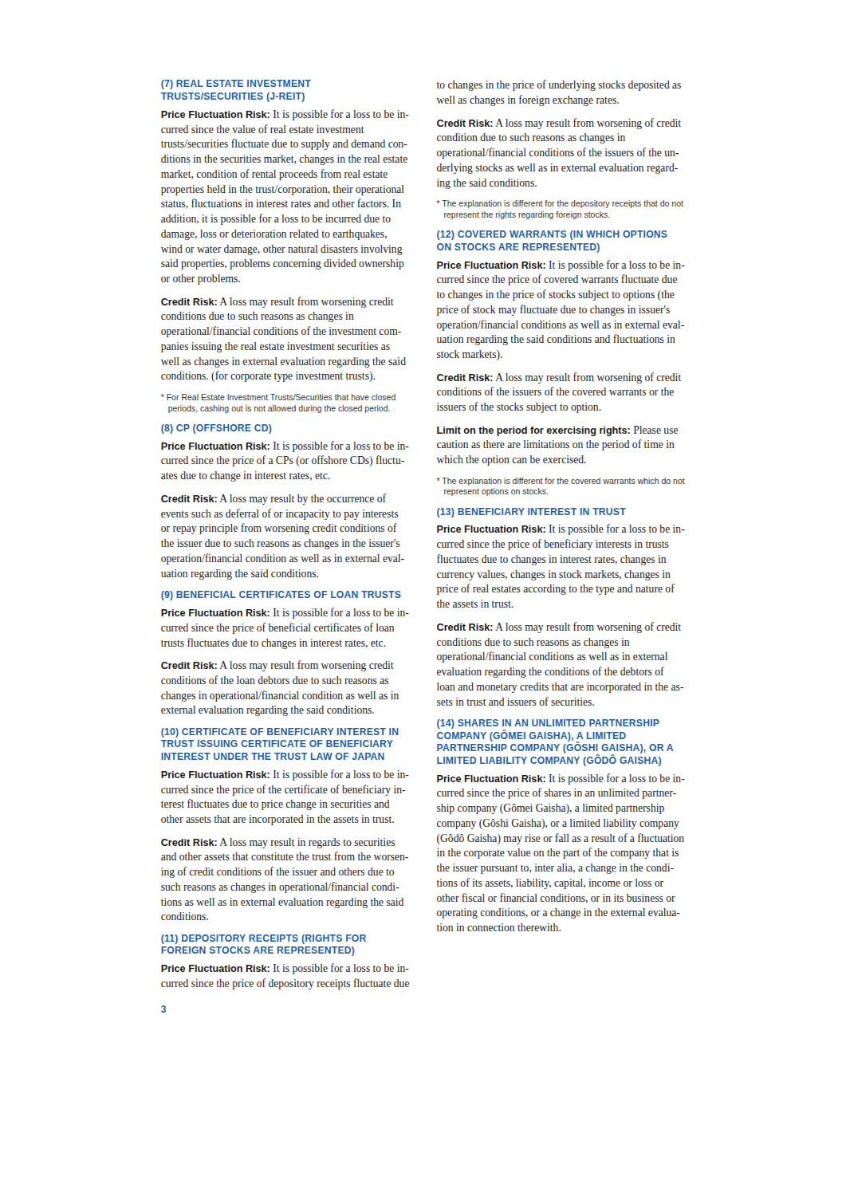(7) Real Estate Investment Trusts/Securities (J-REIT)
Price Fluctuation Risk: It is possible for a loss to be incurred since the value of real estate investment trusts/securities fluctuate due to supply and demand conditions in the securities market, changes in the real estate market, condition of rental proceeds from real estate properties held in the trust/corporation, their operational status, fluctuations in interest rates and other factors. In addition, it is possible for a loss to be incurred due to damage, loss or deterioration related to earthquakes, wind or water damage, other natural disasters involving said properties, problems concerning divided ownership or other problems.
Credit Risk: A loss may result from worsening credit conditions due to such reasons as changes in operational/financial conditions of the investment companies issuing the real estate investment securities as well as changes in external evaluation regarding the said conditions. (for corporate type investment trusts).
* For Real Estate Investment Trusts/Securities that have closed periods, cashing out is not allowed during the closed period.
(8) CP (Offshore CD)
Price Fluctuation Risk: It is possible for a loss to be incurred since the price of a CPs (or offshore CDs) fluctuates due to change in interest rates, etc.
Credit Risk: A loss may result by the occurrence of events such as deferral of or incapacity to pay interests or repay principle from worsening credit conditions of the issuer due to such reasons as changes in the issuer's operation/financial condition as well as in external evaluation regarding the said conditions.
(9) Beneficial Certificates of Loan Trusts
Price Fluctuation Risk: It is possible for a loss to be incurred since the price of beneficial certificates of loan trusts fluctuates due to changes in interest rates, etc.
Credit Risk: A loss may result from worsening credit conditions of the loan debtors due to such reasons as changes in operational/financial condition as well as in external evaluation regarding the said conditions.
(10) Certificate of Beneficiary Interest in Trust Issuing Certificate of Beneficiary Interest under the Trust Law of Japan
Price Fluctuation Risk: It is possible for a loss to be incurred since the price of the certificate of beneficiary interest fluctuates due to price change in securities and other assets that are incorporated in the assets in trust.
Credit Risk: A loss may result in regards to securities and other assets that constitute the trust from the worsening of credit conditions of the issuer and others due to such reasons as changes in operational/financial conditions as well as in external evaluation regarding the said conditions.
(11) Depository Receipts (Rights for Foreign Stocks are Represented)
Price Fluctuation Risk: It is possible for a loss to be incurred since the price of depository receipts fluctuate due to changes in the price of underlying stocks deposited as well as changes in foreign exchange rates.
Credit Risk: A loss may result from worsening of credit condition due to such reasons as changes in operational/financial conditions of the issuers of the underlying stocks as well as in external evaluation regarding the said conditions.
* The explanation is different for the depository receipts that do not represent the rights regarding foreign stocks.
(12) Covered Warrants (in which Options on Stocks are Represented)
Price Fluctuation Risk: It is possible for a loss to be incurred since the price of covered warrants fluctuate due to changes in the price of stocks subject to options (the price of stock may fluctuate due to changes in issuer's operation/financial conditions as well as in external evaluation regarding the said conditions and fluctuations in stock markets).
Credit Risk: A loss may result from worsening of credit conditions of the issuers of the covered warrants or the issuers of the stocks subject to option.
Limit on the period for exercising rights: Please use caution as there are limitations on the period of time in which the option can be exercised.
* The explanation is different for the covered warrants which do not represent options on stocks.
(13) Beneficiary Interest in Trust
Price Fluctuation Risk: It is possible for a loss to be incurred since the price of beneficiary interests in trusts fluctuates due to changes in interest rates, changes in currency values, changes in stock markets, changes in price of real estates according to the type and nature of the assets in trust.
Credit Risk: A loss may result from worsening of credit conditions due to such reasons as changes in operational/financial conditions as well as in external evaluation regarding the conditions of the debtors of loan and monetary credits that are incorporated in the assets in trust and issuers of securities.
(14) Shares in an Unlimited Partnership Company (Gômei Gaisha), a Limited Partnership Company (Gôshi Gaisha), or a Limited Liability Company (Gôdô Gaisha)
Price Fluctuation Risk: It is possible for a loss to be incurred since the price of shares in an unlimited partnership company (Gômei Gaisha), a limited partnership company (Gôshi Gaisha), or a limited liability company (Gôdô Gaisha) may rise or fall as a result of a fluctuation in the corporate value on the part of the company that is the issuer pursuant to, inter alia, a change in the conditions of its assets, liability, capital, income or loss or other fiscal or financial conditions, or in its business or operating conditions, or a change in the external evaluation in connection therewith.
3